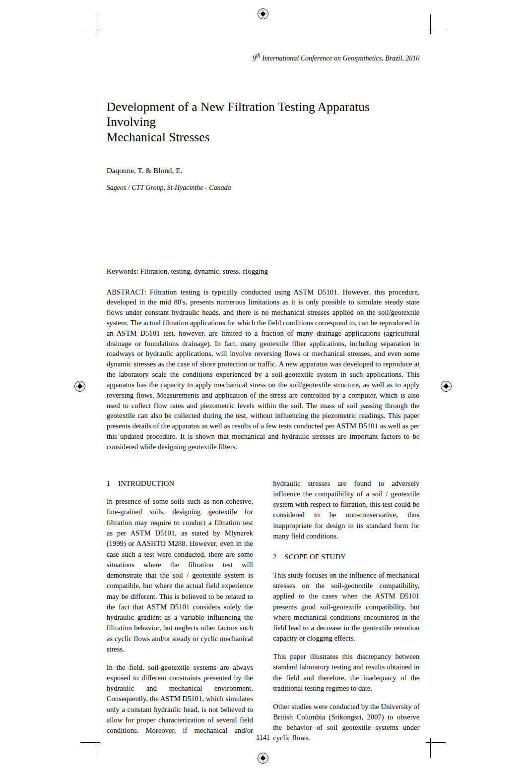9th International Conference on Geosynthetics, Brazil, 2010
Development of a New Filtration Testing Apparatus Involving
Mechanical Stresses
Daqoune, T. & Blond, E.
Sageos / CTT Group, St-Hyacinthe - Canada
Keywords: Filtration, testing, dynamic, stress, clogging
ABSTRACT: Filtration testing is typically conducted using ASTM D5101. However, this procedure, developed in the mid 80's, presents numerous limitations as it is only possible to simulate steady state flows under constant hydraulic heads, and there is no mechanical stresses applied on the soil/geotextile system. The actual filtration applications for which the field conditions correspond to, can be reproduced in an ASTM D5101 test, however, are limited to a fraction of many drainage applications (agricultural drainage or foundations drainage). In fact, many geotextile filter applications, including separation in roadways or hydraulic applications, will involve reversing flows or mechanical stresses, and even some dynamic stresses as the case of shore protection or traffic. A new apparatus was developed to reproduce at the laboratory scale the conditions experienced by a soil-geotextile system in such applications. This apparatus has the capacity to apply mechanical stress on the soil/geotextile structure, as well as to apply reversing flows. Measurements and application of the stress are controlled by a computer, which is also used to collect flow rates and piezometric levels within the soil. The mass of soil passing through the geotextile can also be collected during the test, without influencing the piezometric readings. This paper presents details of the apparatus as well as results of a few tests conducted per ASTM D5101 as well as per this updated procedure. It is shown that mechanical and hydraulic stresses are important factors to be considered while designing geotextile filters.
1 INTRODUCTION
In presence of some soils such as non-cohesive, fine-grained soils, designing geotextile for filtration may require to conduct a filtration test as per ASTM D5101, as stated by Mlynarek (1999) or AASHTO M288. However, even in the case such a test were conducted, there are some situations where the filtration test will demonstrate that the soil / geotextile system is compatible, but where the actual field experience may be different. This is believed to be related to the fact that ASTM D5101 considers solely the hydraulic gradient as a variable influencing the filtration behavior, but neglects other factors such as cyclic flows and/or steady or cyclic mechanical stress.
In the field, soil-geotextile systems are always exposed to different constraints presented by the hydraulic and mechanical environment. Consequently, the ASTM D5101, which simulates only a constant hydraulic head, is not believed to allow for proper characterization of several field conditions. Moreover, if mechanical and/or hydraulic stresses are found to adversely influence the compatibility of a soil / geotextile system with respect to filtration, this test could be considered to be non-conservative, thus inappropriate for design in its standard form for many field conditions.
2 SCOPE OF STUDY
This study focuses on the influence of mechanical stresses on the soil-geotextile compatibility, applied to the cases when the ASTM D5101 presents good soil-geotextile compatibility, but where mechanical conditions encountered in the field lead to a decrease in the geotextile retention capacity or clogging effects.
This paper illustrates this discrepancy between standard laboratory testing and results obtained in the field and therefore, the inadequacy of the traditional testing regimes to date.
Other studies were conducted by the University of British Columbia (Srikongsri, 2007) to observe the behavior of soil geotextile systems under cyclic flows.
1141